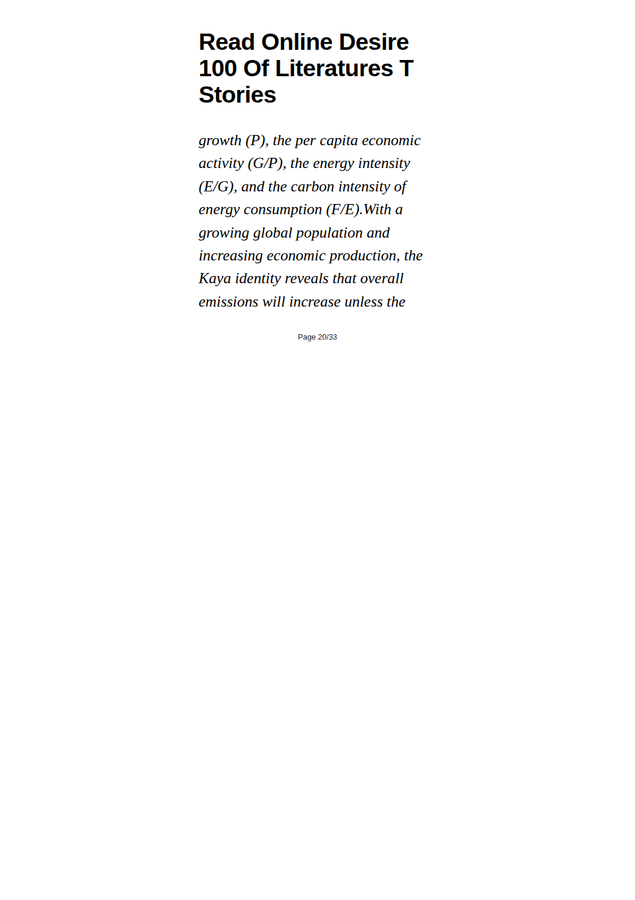Read Online Desire 100 Of Literatures T Stories
growth (P), the per capita economic activity (G/P), the energy intensity (E/G), and the carbon intensity of energy consumption (F/E).With a growing global population and increasing economic production, the Kaya identity reveals that overall emissions will increase unless the
Page 20/33